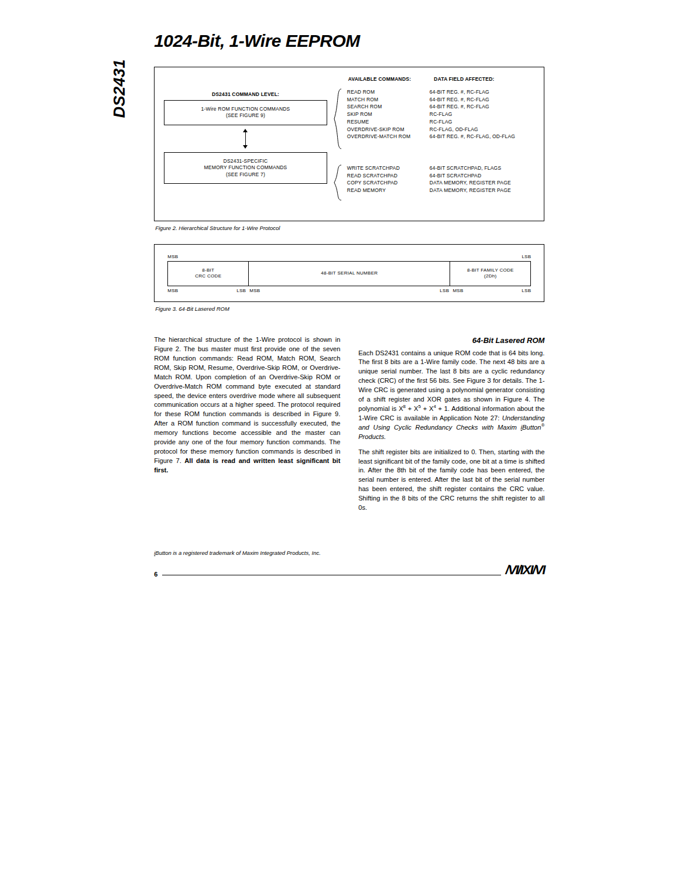DS2431
1024-Bit, 1-Wire EEPROM
DS2431 COMMAND LEVEL:
1-Wire ROM FUNCTION COMMANDS
(SEE FIGURE 9)
DS2431-SPECIFIC
MEMORY FUNCTION COMMANDS
(SEE FIGURE 7)
AVAILABLE COMMANDS:
DATA FIELD AFFECTED:
READ ROM
MATCH ROM
SEARCH ROM
SKIP ROM
RESUME
OVERDRIVE-SKIP ROM
OVERDRIVE-MATCH ROM
64-BIT REG. #, RC-FLAG
64-BIT REG. #, RC-FLAG
64-BIT REG. #, RC-FLAG
RC-FLAG
RC-FLAG
RC-FLAG, OD-FLAG
64-BIT REG. #, RC-FLAG, OD-FLAG
WRITE SCRATCHPAD
READ SCRATCHPAD
COPY SCRATCHPAD
READ MEMORY
64-BIT SCRATCHPAD, FLAGS
64-BIT SCRATCHPAD
DATA MEMORY, REGISTER PAGE
DATA MEMORY, REGISTER PAGE
Figure 2. Hierarchical Structure for 1-Wire Protocol
MSB LSB
8-BIT
CRC CODE
48-BIT SERIAL NUMBER
8-BIT FAMILY CODE
(2Dh)
MSB LSB
MSB LSB
MSB LSB
Figure 3. 64-Bit Lasered ROM
The hierarchical structure of the 1-Wire protocol is shown in Figure 2. The bus master must first provide one of the seven ROM function commands: Read ROM, Match ROM, Search ROM, Skip ROM, Resume, Overdrive-Skip ROM, or Overdrive-Match ROM. Upon completion of an Overdrive-Skip ROM or Overdrive-Match ROM command byte executed at standard speed, the device enters overdrive mode where all subsequent communication occurs at a higher speed. The protocol required for these ROM function commands is described in Figure 9. After a ROM function command is successfully executed, the memory functions become accessible and the master can provide any one of the four memory function commands. The protocol for these memory function commands is described in Figure 7. All data is read and written least significant bit first.
64-Bit Lasered ROM
Each DS2431 contains a unique ROM code that is 64 bits long. The first 8 bits are a 1-Wire family code. The next 48 bits are a unique serial number. The last 8 bits are a cyclic redundancy check (CRC) of the first 56 bits. See Figure 3 for details. The 1-Wire CRC is generated using a polynomial generator consisting of a shift register and XOR gates as shown in Figure 4. The polynomial is X8 + X5 + X4 + 1. Additional information about the 1-Wire CRC is available in Application Note 27: Understanding and Using Cyclic Redundancy Checks with Maxim i Button® Products.
The shift register bits are initialized to 0. Then, starting with the least significant bit of the family code, one bit at a time is shifted in. After the 8th bit of the family code has been entered, the serial number is entered. After the last bit of the serial number has been entered, the shift register contains the CRC value. Shifting in the 8 bits of the CRC returns the shift register to all 0s.
i Button is a registered trademark of Maxim Integrated Products, Inc.
6
/VI/IXI/VI